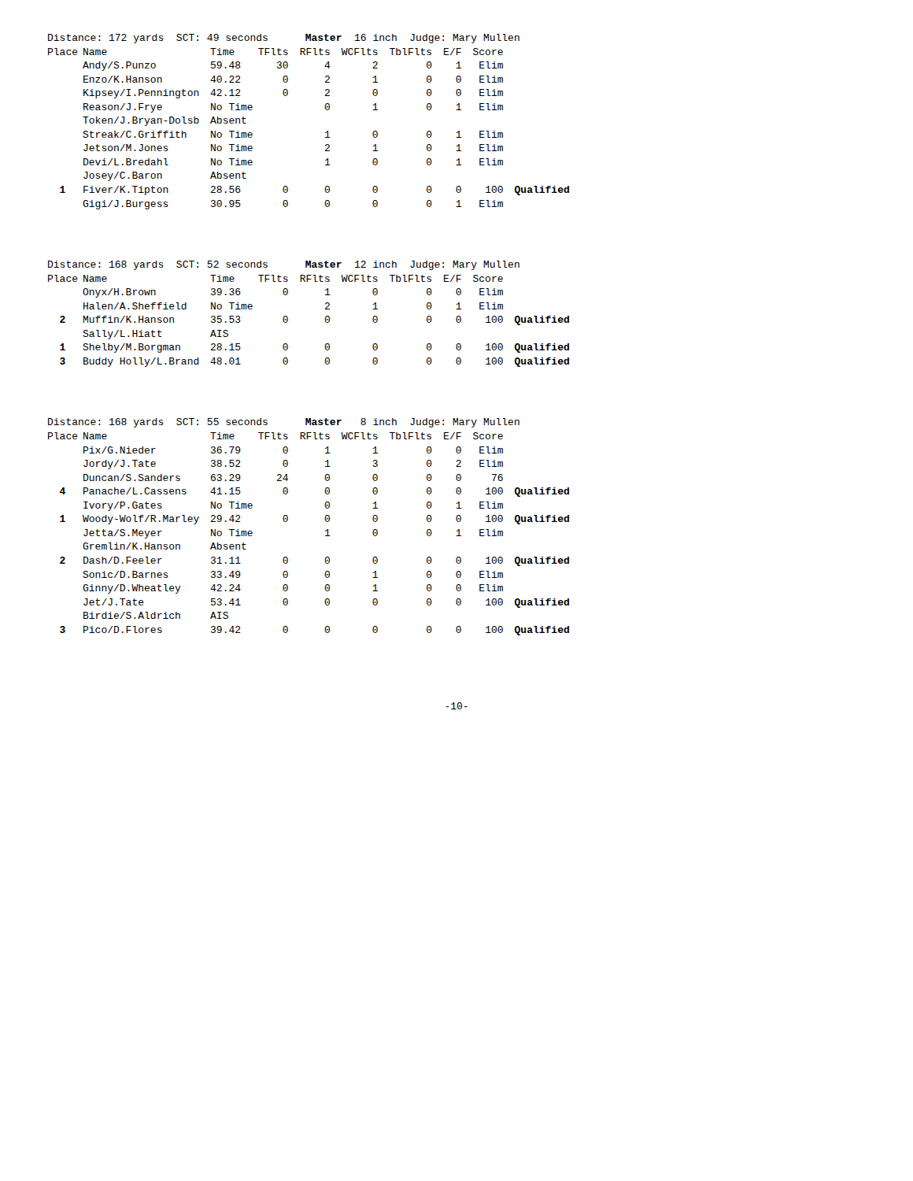Distance: 172 yards SCT: 49 seconds Master 16 inch Judge: Mary Mullen
| Place | Name | Time | TFlts | RFlts | WCFlts | TblFlts | E/F | Score | |
| --- | --- | --- | --- | --- | --- | --- | --- | --- | --- |
| | Andy/S.Punzo | 59.48 | 30 | 4 | 2 | 0 | 1 | Elim | |
| | Enzo/K.Hanson | 40.22 | 0 | 2 | 1 | 0 | 0 | Elim | |
| | Kipsey/I.Pennington | 42.12 | 0 | 2 | 0 | 0 | 0 | Elim | |
| | Reason/J.Frye | No Time | | 0 | 1 | 0 | 1 | Elim | |
| | Token/J.Bryan-Dolsb | Absent | | | | | | | |
| | Streak/C.Griffith | No Time | | 1 | 0 | 0 | 1 | Elim | |
| | Jetson/M.Jones | No Time | | 2 | 1 | 0 | 1 | Elim | |
| | Devi/L.Bredahl | No Time | | 1 | 0 | 0 | 1 | Elim | |
| | Josey/C.Baron | Absent | | | | | | | |
| 1 | Fiver/K.Tipton | 28.56 | 0 | 0 | 0 | 0 | 0 | 100 | Qualified |
| | Gigi/J.Burgess | 30.95 | 0 | 0 | 0 | 0 | 1 | Elim | |
Distance: 168 yards SCT: 52 seconds Master 12 inch Judge: Mary Mullen
| Place | Name | Time | TFlts | RFlts | WCFlts | TblFlts | E/F | Score | |
| --- | --- | --- | --- | --- | --- | --- | --- | --- | --- |
| | Onyx/H.Brown | 39.36 | 0 | 1 | 0 | 0 | 0 | Elim | |
| | Halen/A.Sheffield | No Time | | 2 | 1 | 0 | 1 | Elim | |
| 2 | Muffin/K.Hanson | 35.53 | 0 | 0 | 0 | 0 | 0 | 100 | Qualified |
| | Sally/L.Hiatt | AIS | | | | | | | |
| 1 | Shelby/M.Borgman | 28.15 | 0 | 0 | 0 | 0 | 0 | 100 | Qualified |
| 3 | Buddy Holly/L.Brand | 48.01 | 0 | 0 | 0 | 0 | 0 | 100 | Qualified |
Distance: 168 yards SCT: 55 seconds Master 8 inch Judge: Mary Mullen
| Place | Name | Time | TFlts | RFlts | WCFlts | TblFlts | E/F | Score | |
| --- | --- | --- | --- | --- | --- | --- | --- | --- | --- |
| | Pix/G.Nieder | 36.79 | 0 | 1 | 1 | 0 | 0 | Elim | |
| | Jordy/J.Tate | 38.52 | 0 | 1 | 3 | 0 | 2 | Elim | |
| | Duncan/S.Sanders | 63.29 | 24 | 0 | 0 | 0 | 0 | 76 | |
| 4 | Panache/L.Cassens | 41.15 | 0 | 0 | 0 | 0 | 0 | 100 | Qualified |
| | Ivory/P.Gates | No Time | | 0 | 1 | 0 | 1 | Elim | |
| 1 | Woody-Wolf/R.Marley | 29.42 | 0 | 0 | 0 | 0 | 0 | 100 | Qualified |
| | Jetta/S.Meyer | No Time | | 1 | 0 | 0 | 1 | Elim | |
| | Gremlin/K.Hanson | Absent | | | | | | | |
| 2 | Dash/D.Feeler | 31.11 | 0 | 0 | 0 | 0 | 0 | 100 | Qualified |
| | Sonic/D.Barnes | 33.49 | 0 | 0 | 1 | 0 | 0 | Elim | |
| | Ginny/D.Wheatley | 42.24 | 0 | 0 | 1 | 0 | 0 | Elim | |
| | Jet/J.Tate | 53.41 | 0 | 0 | 0 | 0 | 0 | 100 | Qualified |
| | Birdie/S.Aldrich | AIS | | | | | | | |
| 3 | Pico/D.Flores | 39.42 | 0 | 0 | 0 | 0 | 0 | 100 | Qualified |
-10-